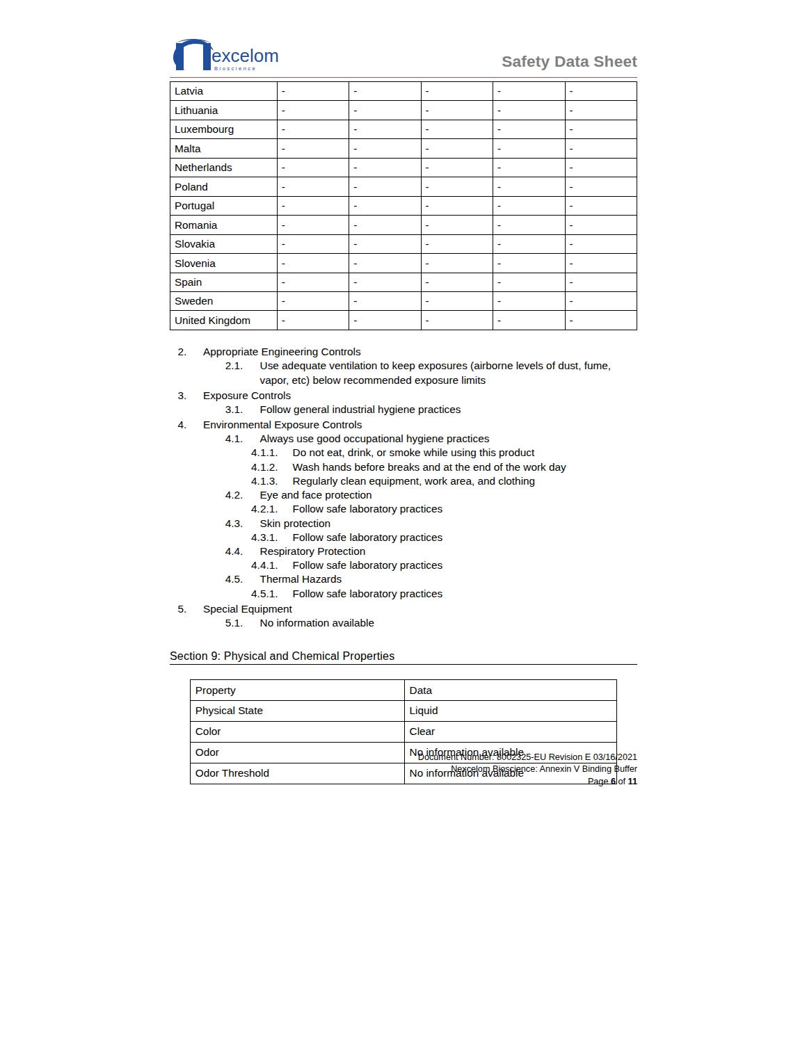excelom Bioscience
Safety Data Sheet
| Latvia | - | - | - | - | - |
| Lithuania | - | - | - | - | - |
| Luxembourg | - | - | - | - | - |
| Malta | - | - | - | - | - |
| Netherlands | - | - | - | - | - |
| Poland | - | - | - | - | - |
| Portugal | - | - | - | - | - |
| Romania | - | - | - | - | - |
| Slovakia | - | - | - | - | - |
| Slovenia | - | - | - | - | - |
| Spain | - | - | - | - | - |
| Sweden | - | - | - | - | - |
| United Kingdom | - | - | - | - | - |
Appropriate Engineering Controls
2.1. Use adequate ventilation to keep exposures (airborne levels of dust, fume,
vapor, etc) below recommended exposure limits
Exposure Controls
3.1. Follow general industrial hygiene practices
Environmental Exposure Controls
4.1. Always use good occupational hygiene practices
4.1.1. Do not eat, drink, or smoke while using this product
4.1.2. Wash hands before breaks and at the end of the work day
4.1.3. Regularly clean equipment, work area, and clothing
4.2. Eye and face protection
4.2.1. Follow safe laboratory practices
4.3. Skin protection
4.3.1. Follow safe laboratory practices
4.4. Respiratory Protection
4.4.1. Follow safe laboratory practices
4.5. Thermal Hazards
4.5.1. Follow safe laboratory practices
Special Equipment
5.1. No information available
Section 9: Physical and Chemical Properties
| Property | Data |
| Physical State | Liquid |
| Color | Clear |
| Odor | No information available |
| Odor Threshold | No information available |
Document Number: 8002325-EU Revision E 03/16/2021
Nexcelom Bioscience: Annexin V Binding Buffer
Page 6 of 11